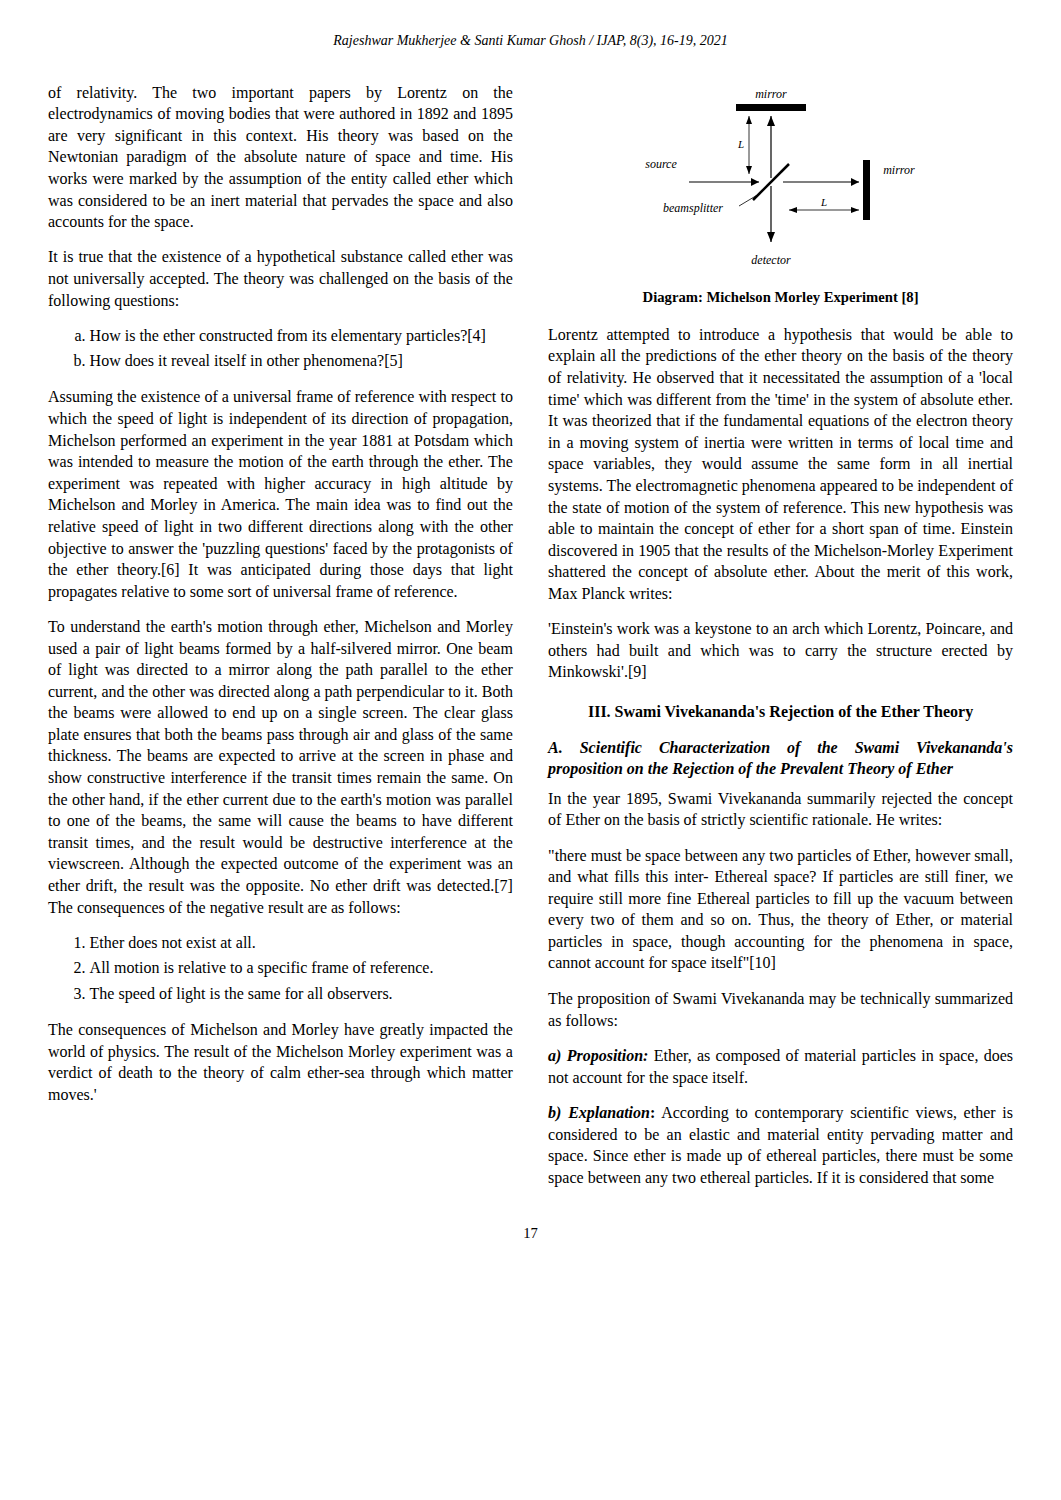Rajeshwar Mukherjee & Santi Kumar Ghosh / IJAP, 8(3), 16-19, 2021
of relativity. The two important papers by Lorentz on the electrodynamics of moving bodies that were authored in 1892 and 1895 are very significant in this context. His theory was based on the Newtonian paradigm of the absolute nature of space and time. His works were marked by the assumption of the entity called ether which was considered to be an inert material that pervades the space and also accounts for the space.
It is true that the existence of a hypothetical substance called ether was not universally accepted. The theory was challenged on the basis of the following questions:
How is the ether constructed from its elementary particles?[4]
How does it reveal itself in other phenomena?[5]
Assuming the existence of a universal frame of reference with respect to which the speed of light is independent of its direction of propagation, Michelson performed an experiment in the year 1881 at Potsdam which was intended to measure the motion of the earth through the ether. The experiment was repeated with higher accuracy in high altitude by Michelson and Morley in America. The main idea was to find out the relative speed of light in two different directions along with the other objective to answer the 'puzzling questions' faced by the protagonists of the ether theory.[6] It was anticipated during those days that light propagates relative to some sort of universal frame of reference.
To understand the earth's motion through ether, Michelson and Morley used a pair of light beams formed by a half-silvered mirror. One beam of light was directed to a mirror along the path parallel to the ether current, and the other was directed along a path perpendicular to it. Both the beams were allowed to end up on a single screen. The clear glass plate ensures that both the beams pass through air and glass of the same thickness. The beams are expected to arrive at the screen in phase and show constructive interference if the transit times remain the same. On the other hand, if the ether current due to the earth's motion was parallel to one of the beams, the same will cause the beams to have different transit times, and the result would be destructive interference at the viewscreen. Although the expected outcome of the experiment was an ether drift, the result was the opposite. No ether drift was detected.[7] The consequences of the negative result are as follows:
Ether does not exist at all.
All motion is relative to a specific frame of reference.
The speed of light is the same for all observers.
The consequences of Michelson and Morley have greatly impacted the world of physics. The result of the Michelson Morley experiment was a verdict of death to the theory of calm ether-sea through which matter moves.'
mirror mirror source beamsplitter detector L L
Diagram: Michelson Morley Experiment [8]
Lorentz attempted to introduce a hypothesis that would be able to explain all the predictions of the ether theory on the basis of the theory of relativity. He observed that it necessitated the assumption of a 'local time' which was different from the 'time' in the system of absolute ether. It was theorized that if the fundamental equations of the electron theory in a moving system of inertia were written in terms of local time and space variables, they would assume the same form in all inertial systems. The electromagnetic phenomena appeared to be independent of the state of motion of the system of reference. This new hypothesis was able to maintain the concept of ether for a short span of time. Einstein discovered in 1905 that the results of the Michelson-Morley Experiment shattered the concept of absolute ether. About the merit of this work, Max Planck writes:
'Einstein's work was a keystone to an arch which Lorentz, Poincare, and others had built and which was to carry the structure erected by Minkowski'.[9]
III. Swami Vivekananda's Rejection of the Ether Theory
A. Scientific Characterization of the Swami Vivekananda's proposition on the Rejection of the Prevalent Theory of Ether
In the year 1895, Swami Vivekananda summarily rejected the concept of Ether on the basis of strictly scientific rationale. He writes:
"there must be space between any two particles of Ether, however small, and what fills this inter- Ethereal space? If particles are still finer, we require still more fine Ethereal particles to fill up the vacuum between every two of them and so on. Thus, the theory of Ether, or material particles in space, though accounting for the phenomena in space, cannot account for space itself"[10]
The proposition of Swami Vivekananda may be technically summarized as follows:
a) Proposition: Ether, as composed of material particles in space, does not account for the space itself.
b) Explanation: According to contemporary scientific views, ether is considered to be an elastic and material entity pervading matter and space. Since ether is made up of ethereal particles, there must be some space between any two ethereal particles. If it is considered that some
17